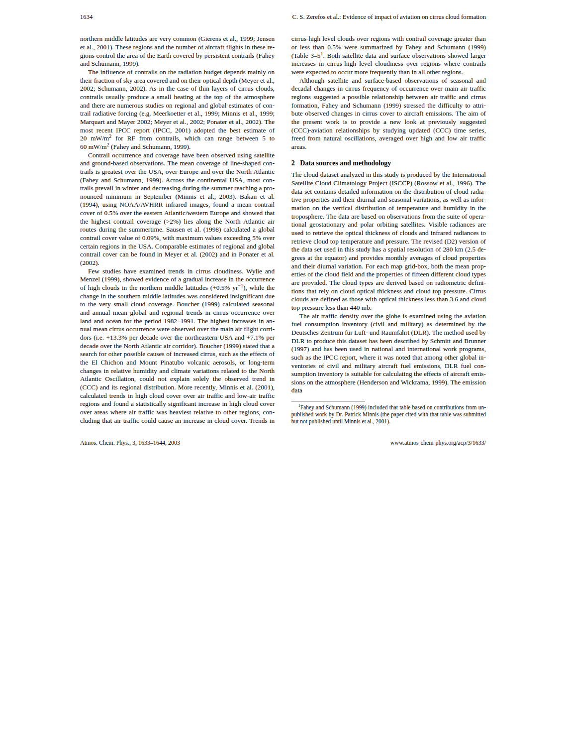1634 C. S. Zerefos et al.: Evidence of impact of aviation on cirrus cloud formation
northern middle latitudes are very common (Gierens et al., 1999; Jensen et al., 2001). These regions and the number of aircraft flights in these regions control the area of the Earth covered by persistent contrails (Fahey and Schumann, 1999).
The influence of contrails on the radiation budget depends mainly on their fraction of sky area covered and on their optical depth (Meyer et al., 2002; Schumann, 2002). As in the case of thin layers of cirrus clouds, contrails usually produce a small heating at the top of the atmosphere and there are numerous studies on regional and global estimates of contrail radiative forcing (e.g. Meerkoetter et al., 1999; Minnis et al., 1999; Marquart and Mayer 2002; Meyer et al., 2002; Ponater et al., 2002). The most recent IPCC report (IPCC, 2001) adopted the best estimate of 20 mW/m2 for RF from contrails, which can range between 5 to 60 mW/m2 (Fahey and Schumann, 1999).
Contrail occurrence and coverage have been observed using satellite and ground-based observations. The mean coverage of line-shaped contrails is greatest over the USA, over Europe and over the North Atlantic (Fahey and Schumann, 1999). Across the continental USA, most contrails prevail in winter and decreasing during the summer reaching a pronounced minimum in September (Minnis et al., 2003). Bakan et al. (1994), using NOAA/AVHRR infrared images, found a mean contrail cover of 0.5% over the eastern Atlantic/western Europe and showed that the highest contrail coverage (>2%) lies along the North Atlantic air routes during the summertime. Sausen et al. (1998) calculated a global contrail cover value of 0.09%, with maximum values exceeding 5% over certain regions in the USA. Comparable estimates of regional and global contrail cover can be found in Meyer et al. (2002) and in Ponater et al. (2002).
Few studies have examined trends in cirrus cloudiness. Wylie and Menzel (1999), showed evidence of a gradual increase in the occurrence of high clouds in the northern middle latitudes (+0.5% yr−1), while the change in the southern middle latitudes was considered insignificant due to the very small cloud coverage. Boucher (1999) calculated seasonal and annual mean global and regional trends in cirrus occurrence over land and ocean for the period 1982–1991. The highest increases in annual mean cirrus occurrence were observed over the main air flight corridors (i.e. +13.3% per decade over the northeastern USA and +7.1% per decade over the North Atlantic air corridor). Boucher (1999) stated that a search for other possible causes of increased cirrus, such as the effects of the El Chichon and Mount Pinatubo volcanic aerosols, or long-term changes in relative humidity and climate variations related to the North Atlantic Oscillation, could not explain solely the observed trend in (CCC) and its regional distribution. More recently, Minnis et al. (2001), calculated trends in high cloud cover over air traffic and low-air traffic regions and found a statistically significant increase in high cloud cover over areas where air traffic was heaviest relative to other regions, concluding that air traffic could cause an increase in cloud cover. Trends in cirrus-high level clouds over regions with contrail coverage greater than or less than 0.5% were summarized by Fahey and Schumann (1999) (Table 3–51. Both satellite data and surface observations showed larger increases in cirrus-high level cloudiness over regions where contrails were expected to occur more frequently than in all other regions.
Although satellite and surface-based observations of seasonal and decadal changes in cirrus frequency of occurrence over main air traffic regions suggested a possible relationship between air traffic and cirrus formation, Fahey and Schumann (1999) stressed the difficulty to attribute observed changes in cirrus cover to aircraft emissions. The aim of the present work is to provide a new look at previously suggested (CCC)-aviation relationships by studying updated (CCC) time series, freed from natural oscillations, averaged over high and low air traffic areas.
2 Data sources and methodology
The cloud dataset analyzed in this study is produced by the International Satellite Cloud Climatology Project (ISCCP) (Rossow et al., 1996). The data set contains detailed information on the distribution of cloud radiative properties and their diurnal and seasonal variations, as well as information on the vertical distribution of temperature and humidity in the troposphere. The data are based on observations from the suite of operational geostationary and polar orbiting satellites. Visible radiances are used to retrieve the optical thickness of clouds and infrared radiances to retrieve cloud top temperature and pressure. The revised (D2) version of the data set used in this study has a spatial resolution of 280 km (2.5 degrees at the equator) and provides monthly averages of cloud properties and their diurnal variation. For each map grid-box, both the mean properties of the cloud field and the properties of fifteen different cloud types are provided. The cloud types are derived based on radiometric definitions that rely on cloud optical thickness and cloud top pressure. Cirrus clouds are defined as those with optical thickness less than 3.6 and cloud top pressure less than 440 mb.
The air traffic density over the globe is examined using the aviation fuel consumption inventory (civil and military) as determined by the Deutsches Zentrum für Luft- und Raumfahrt (DLR). The method used by DLR to produce this dataset has been described by Schmitt and Brunner (1997) and has been used in national and international work programs, such as the IPCC report, where it was noted that among other global inventories of civil and military aircraft fuel emissions, DLR fuel consumption inventory is suitable for calculating the effects of aircraft emissions on the atmosphere (Henderson and Wickrama, 1999). The emission data
1Fahey and Schumann (1999) included that table based on contributions from unpublished work by Dr. Patrick Minnis (the paper cited with that table was submitted but not published until Minnis et al., 2001).
Atmos. Chem. Phys., 3, 1633–1644, 2003 www.atmos-chem-phys.org/acp/3/1633/